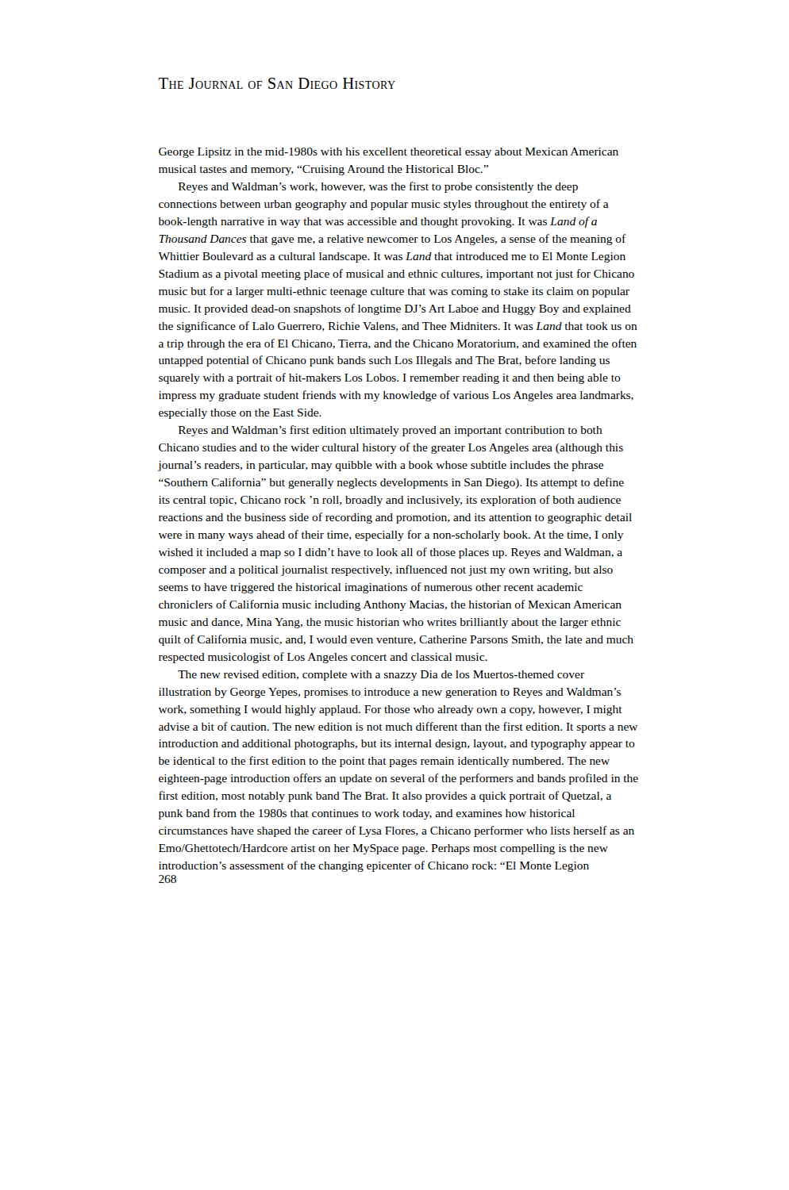The Journal of San Diego History
George Lipsitz in the mid-1980s with his excellent theoretical essay about Mexican American musical tastes and memory, “Cruising Around the Historical Bloc.”
Reyes and Waldman’s work, however, was the first to probe consistently the deep connections between urban geography and popular music styles throughout the entirety of a book-length narrative in way that was accessible and thought provoking. It was Land of a Thousand Dances that gave me, a relative newcomer to Los Angeles, a sense of the meaning of Whittier Boulevard as a cultural landscape. It was Land that introduced me to El Monte Legion Stadium as a pivotal meeting place of musical and ethnic cultures, important not just for Chicano music but for a larger multi-ethnic teenage culture that was coming to stake its claim on popular music. It provided dead-on snapshots of longtime DJ’s Art Laboe and Huggy Boy and explained the significance of Lalo Guerrero, Richie Valens, and Thee Midniters. It was Land that took us on a trip through the era of El Chicano, Tierra, and the Chicano Moratorium, and examined the often untapped potential of Chicano punk bands such Los Illegals and The Brat, before landing us squarely with a portrait of hit-makers Los Lobos. I remember reading it and then being able to impress my graduate student friends with my knowledge of various Los Angeles area landmarks, especially those on the East Side.
Reyes and Waldman’s first edition ultimately proved an important contribution to both Chicano studies and to the wider cultural history of the greater Los Angeles area (although this journal’s readers, in particular, may quibble with a book whose subtitle includes the phrase “Southern California” but generally neglects developments in San Diego). Its attempt to define its central topic, Chicano rock ’n roll, broadly and inclusively, its exploration of both audience reactions and the business side of recording and promotion, and its attention to geographic detail were in many ways ahead of their time, especially for a non-scholarly book. At the time, I only wished it included a map so I didn’t have to look all of those places up. Reyes and Waldman, a composer and a political journalist respectively, influenced not just my own writing, but also seems to have triggered the historical imaginations of numerous other recent academic chroniclers of California music including Anthony Macias, the historian of Mexican American music and dance, Mina Yang, the music historian who writes brilliantly about the larger ethnic quilt of California music, and, I would even venture, Catherine Parsons Smith, the late and much respected musicologist of Los Angeles concert and classical music.
The new revised edition, complete with a snazzy Dia de los Muertos-themed cover illustration by George Yepes, promises to introduce a new generation to Reyes and Waldman’s work, something I would highly applaud. For those who already own a copy, however, I might advise a bit of caution. The new edition is not much different than the first edition. It sports a new introduction and additional photographs, but its internal design, layout, and typography appear to be identical to the first edition to the point that pages remain identically numbered. The new eighteen-page introduction offers an update on several of the performers and bands profiled in the first edition, most notably punk band The Brat. It also provides a quick portrait of Quetzal, a punk band from the 1980s that continues to work today, and examines how historical circumstances have shaped the career of Lysa Flores, a Chicano performer who lists herself as an Emo/Ghettotech/Hardcore artist on her MySpace page. Perhaps most compelling is the new introduction’s assessment of the changing epicenter of Chicano rock: “El Monte Legion
268